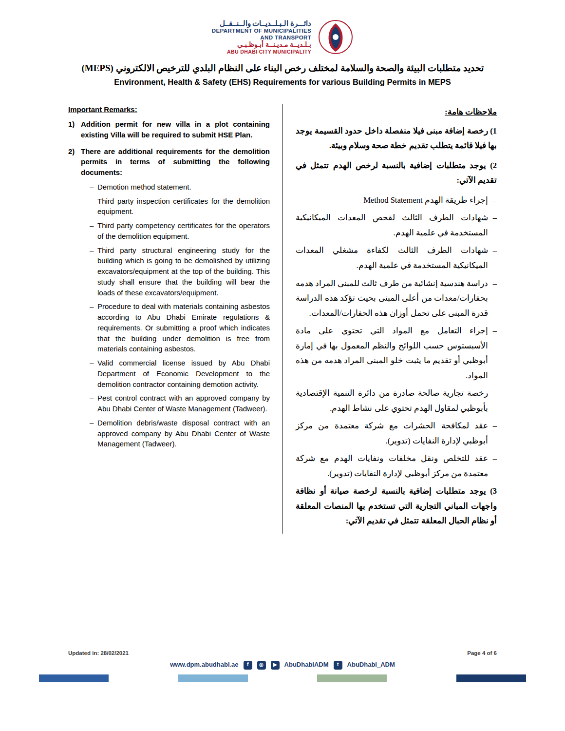دائـــرة الـبـلــديــات والــنــقــل
DEPARTMENT OF MUNICIPALITIES
AND TRANSPORT
بـلـديــة مـديـنــة أبـوظـبـي
ABU DHABI CITY MUNICIPALITY
تحديد متطلبات البيئة والصحة والسلامة لمختلف رخص البناء على النظام البلدي للترخيص الالكتروني (MEPS)
Environment, Health & Safety (EHS) Requirements for various Building Permits in MEPS
Important Remarks:
Addition permit for new villa in a plot containing existing Villa will be required to submit HSE Plan.
There are additional requirements for the demolition permits in terms of submitting the following documents:
Demotion method statement.
Third party inspection certificates for the demolition equipment.
Third party competency certificates for the operators of the demolition equipment.
Third party structural engineering study for the building which is going to be demolished by utilizing excavators/equipment at the top of the building. This study shall ensure that the building will bear the loads of these excavators/equipment.
Procedure to deal with materials containing asbestos according to Abu Dhabi Emirate regulations & requirements. Or submitting a proof which indicates that the building under demolition is free from materials containing asbestos.
Valid commercial license issued by Abu Dhabi Department of Economic Development to the demolition contractor containing demotion activity.
Pest control contract with an approved company by Abu Dhabi Center of Waste Management (Tadweer).
Demolition debris/waste disposal contract with an approved company by Abu Dhabi Center of Waste Management (Tadweer).
ملاحظات هامة:
1) رخصة إضافة مبنى فيلا منفصلة داخل حدود القسيمة يوجد بها فيلا قائمة يتطلب تقديم خطة صحة وسلام وبيئة.
2) يوجد متطلبات إضافية بالنسبة لرخص الهدم تتمثل في تقديم الآتي:
إجراء طريقة الهدم Method Statement
شهادات الطرف الثالث لفحص المعدات الميكانيكية المستخدمة في علمية الهدم.
شهادات الطرف الثالث لكفاءة مشغلي المعدات الميكانيكية المستخدمة في علمية الهدم.
دراسة هندسية إنشائية من طرف ثالث للمبنى المراد هدمه بحفارات/معدات من أعلى المبنى بحيث تؤكد هذه الدراسة قدرة المبنى على تحمل أوزان هذه الحفارات/المعدات.
إجراء التعامل مع المواد التي تحتوي على مادة الأسبستوس حسب اللوائح والنظم المعمول بها في إمارة أبوظبي أو تقديم ما يثبت خلو المبنى المراد هدمه من هذه المواد.
رخصة تجارية صالحة صادرة من دائرة التنمية الإقتصادية بأبوظبي لمقاول الهدم تحتوي على نشاط الهدم.
عقد لمكافحة الحشرات مع شركة معتمدة من مركز أبوظبي لإدارة النفايات (تدوير).
عقد للتخلص ونقل مخلفات ونفايات الهدم مع شركة معتمدة من مركز أبوظبي لإدارة النفايات (تدوير).
3) يوجد متطلبات إضافية بالنسبة لرخصة صيانة أو نظافة واجهات المباني التجارية التي تستخدم بها المنصات المعلقة أو نظام الحبال المعلقة تتمثل في تقديم الآتي:
Updated in: 28/02/2021 Page 4 of 6
www.dpm.abudhabi.ae f ◎ ▶ AbuDhabiADM t AbuDhabi_ADM